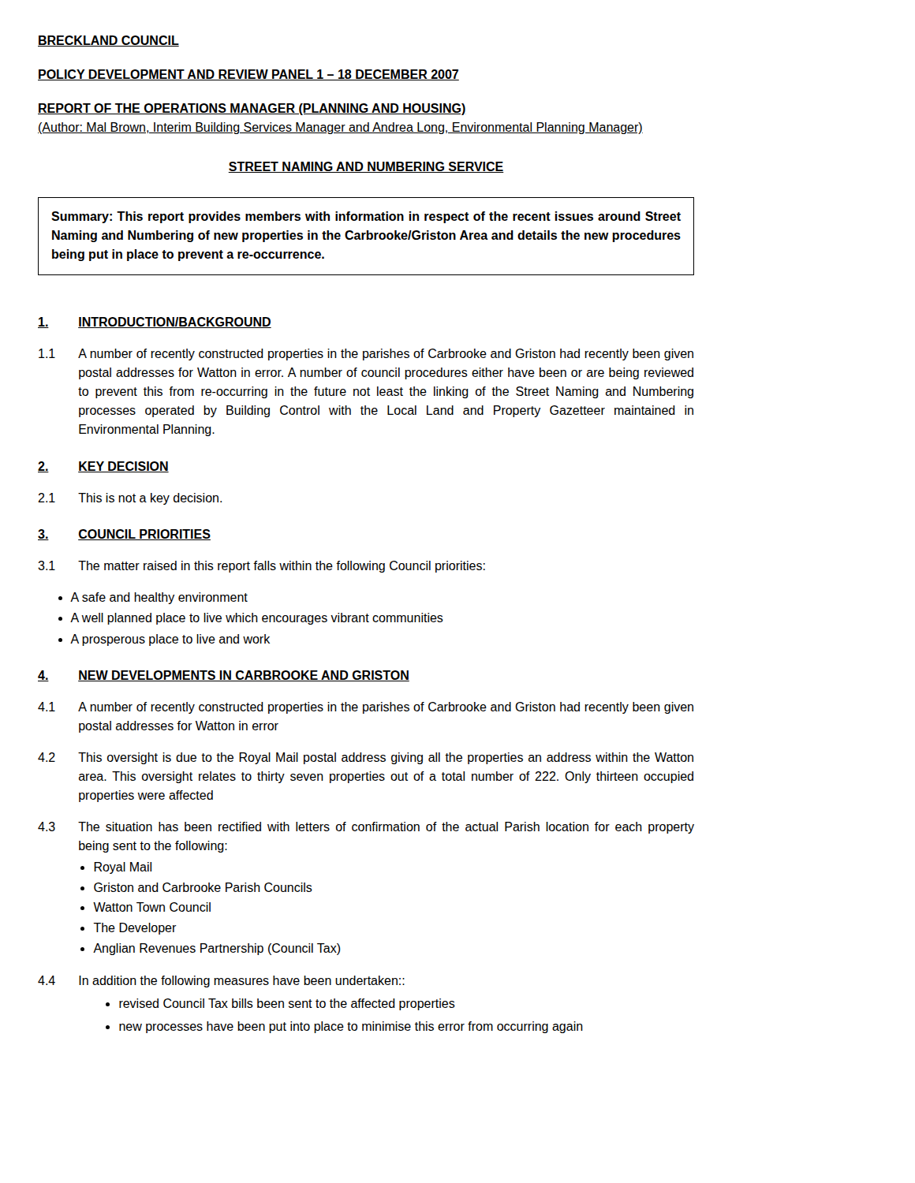BRECKLAND COUNCIL
POLICY DEVELOPMENT AND REVIEW PANEL 1 – 18 DECEMBER 2007
REPORT OF THE OPERATIONS MANAGER (PLANNING AND HOUSING)
(Author: Mal Brown, Interim Building Services Manager and Andrea Long, Environmental Planning Manager)
STREET NAMING AND NUMBERING SERVICE
Summary: This report provides members with information in respect of the recent issues around Street Naming and Numbering of new properties in the Carbrooke/Griston Area and details the new procedures being put in place to prevent a re-occurrence.
1. INTRODUCTION/BACKGROUND
1.1 A number of recently constructed properties in the parishes of Carbrooke and Griston had recently been given postal addresses for Watton in error. A number of council procedures either have been or are being reviewed to prevent this from re-occurring in the future not least the linking of the Street Naming and Numbering processes operated by Building Control with the Local Land and Property Gazetteer maintained in Environmental Planning.
2. KEY DECISION
2.1 This is not a key decision.
3. COUNCIL PRIORITIES
3.1 The matter raised in this report falls within the following Council priorities:
A safe and healthy environment
A well planned place to live which encourages vibrant communities
A prosperous place to live and work
4. NEW DEVELOPMENTS IN CARBROOKE AND GRISTON
4.1 A number of recently constructed properties in the parishes of Carbrooke and Griston had recently been given postal addresses for Watton in error
4.2 This oversight is due to the Royal Mail postal address giving all the properties an address within the Watton area. This oversight relates to thirty seven properties out of a total number of 222. Only thirteen occupied properties were affected
4.3 The situation has been rectified with letters of confirmation of the actual Parish location for each property being sent to the following:
Royal Mail
Griston and Carbrooke Parish Councils
Watton Town Council
The Developer
Anglian Revenues Partnership (Council Tax)
4.4 In addition the following measures have been undertaken::
revised Council Tax bills been sent to the affected properties
new processes have been put into place to minimise this error from occurring again